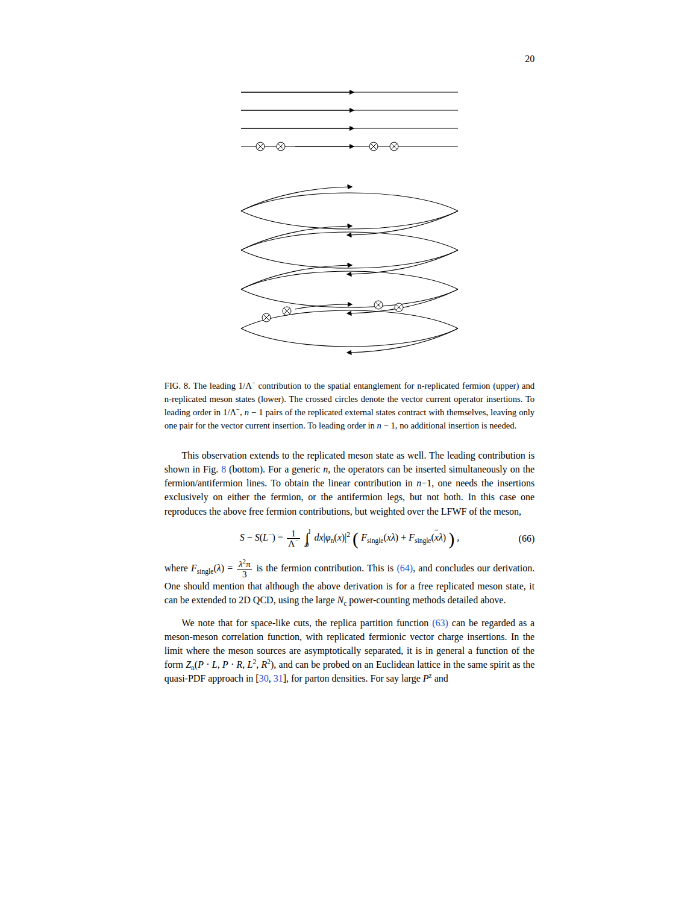20
FIG. 8. The leading 1/Λ− contribution to the spatial entanglement for n-replicated fermion (upper) and n-replicated meson states (lower). The crossed circles denote the vector current operator insertions. To leading order in 1/Λ−, n − 1 pairs of the replicated external states contract with themselves, leaving only one pair for the vector current insertion. To leading order in n − 1, no additional insertion is needed.
This observation extends to the replicated meson state as well. The leading contribution is shown in Fig. 8 (bottom). For a generic n, the operators can be inserted simultaneously on the fermion/antifermion lines. To obtain the linear contribution in n−1, one needs the insertions exclusively on either the fermion, or the antifermion legs, but not both. In this case one reproduces the above free fermion contributions, but weighted over the LFWF of the meson,
S − S(L−) = 1 Λ− ∫10 dx|φn(x)|2 ( Fsingle(xλ) + Fsingle(xλ) ) , (66)
where Fsingle(λ) = λ2π 3 is the fermion contribution. This is (64), and concludes our derivation. One should mention that although the above derivation is for a free replicated meson state, it can be extended to 2D QCD, using the large Nc power-counting methods detailed above.
We note that for space-like cuts, the replica partition function (63) can be regarded as a meson-meson correlation function, with replicated fermionic vector charge insertions. In the limit where the meson sources are asymptotically separated, it is in general a function of the form Zn(P · L, P · R, L2, R2), and can be probed on an Euclidean lattice in the same spirit as the quasi-PDF approach in [30, 31], for parton densities. For say large Pz and